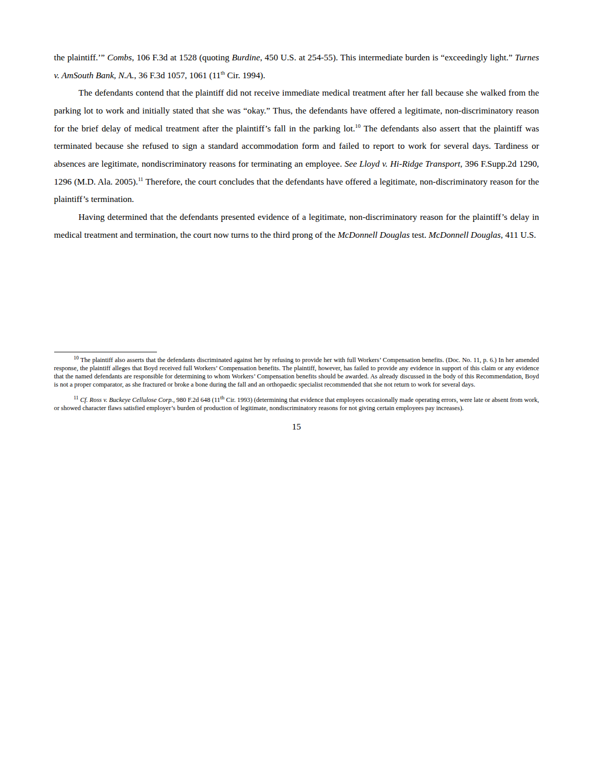the plaintiff.’” Combs, 106 F.3d at 1528 (quoting Burdine, 450 U.S. at 254-55). This intermediate burden is “exceedingly light.” Turnes v. AmSouth Bank, N.A., 36 F.3d 1057, 1061 (11th Cir. 1994).
The defendants contend that the plaintiff did not receive immediate medical treatment after her fall because she walked from the parking lot to work and initially stated that she was “okay.” Thus, the defendants have offered a legitimate, non-discriminatory reason for the brief delay of medical treatment after the plaintiff’s fall in the parking lot.10 The defendants also assert that the plaintiff was terminated because she refused to sign a standard accommodation form and failed to report to work for several days. Tardiness or absences are legitimate, nondiscriminatory reasons for terminating an employee. See Lloyd v. Hi-Ridge Transport, 396 F.Supp.2d 1290, 1296 (M.D. Ala. 2005).11 Therefore, the court concludes that the defendants have offered a legitimate, non-discriminatory reason for the plaintiff’s termination.
Having determined that the defendants presented evidence of a legitimate, non-discriminatory reason for the plaintiff’s delay in medical treatment and termination, the court now turns to the third prong of the McDonnell Douglas test. McDonnell Douglas, 411 U.S.
10 The plaintiff also asserts that the defendants discriminated against her by refusing to provide her with full Workers’ Compensation benefits. (Doc. No. 11, p. 6.) In her amended response, the plaintiff alleges that Boyd received full Workers’ Compensation benefits. The plaintiff, however, has failed to provide any evidence in support of this claim or any evidence that the named defendants are responsible for determining to whom Workers’ Compensation benefits should be awarded. As already discussed in the body of this Recommendation, Boyd is not a proper comparator, as she fractured or broke a bone during the fall and an orthopaedic specialist recommended that she not return to work for several days.
11 Cf. Ross v. Buckeye Cellulose Corp., 980 F.2d 648 (11th Cir. 1993) (determining that evidence that employees occasionally made operating errors, were late or absent from work, or showed character flaws satisfied employer’s burden of production of legitimate, nondiscriminatory reasons for not giving certain employees pay increases).
15